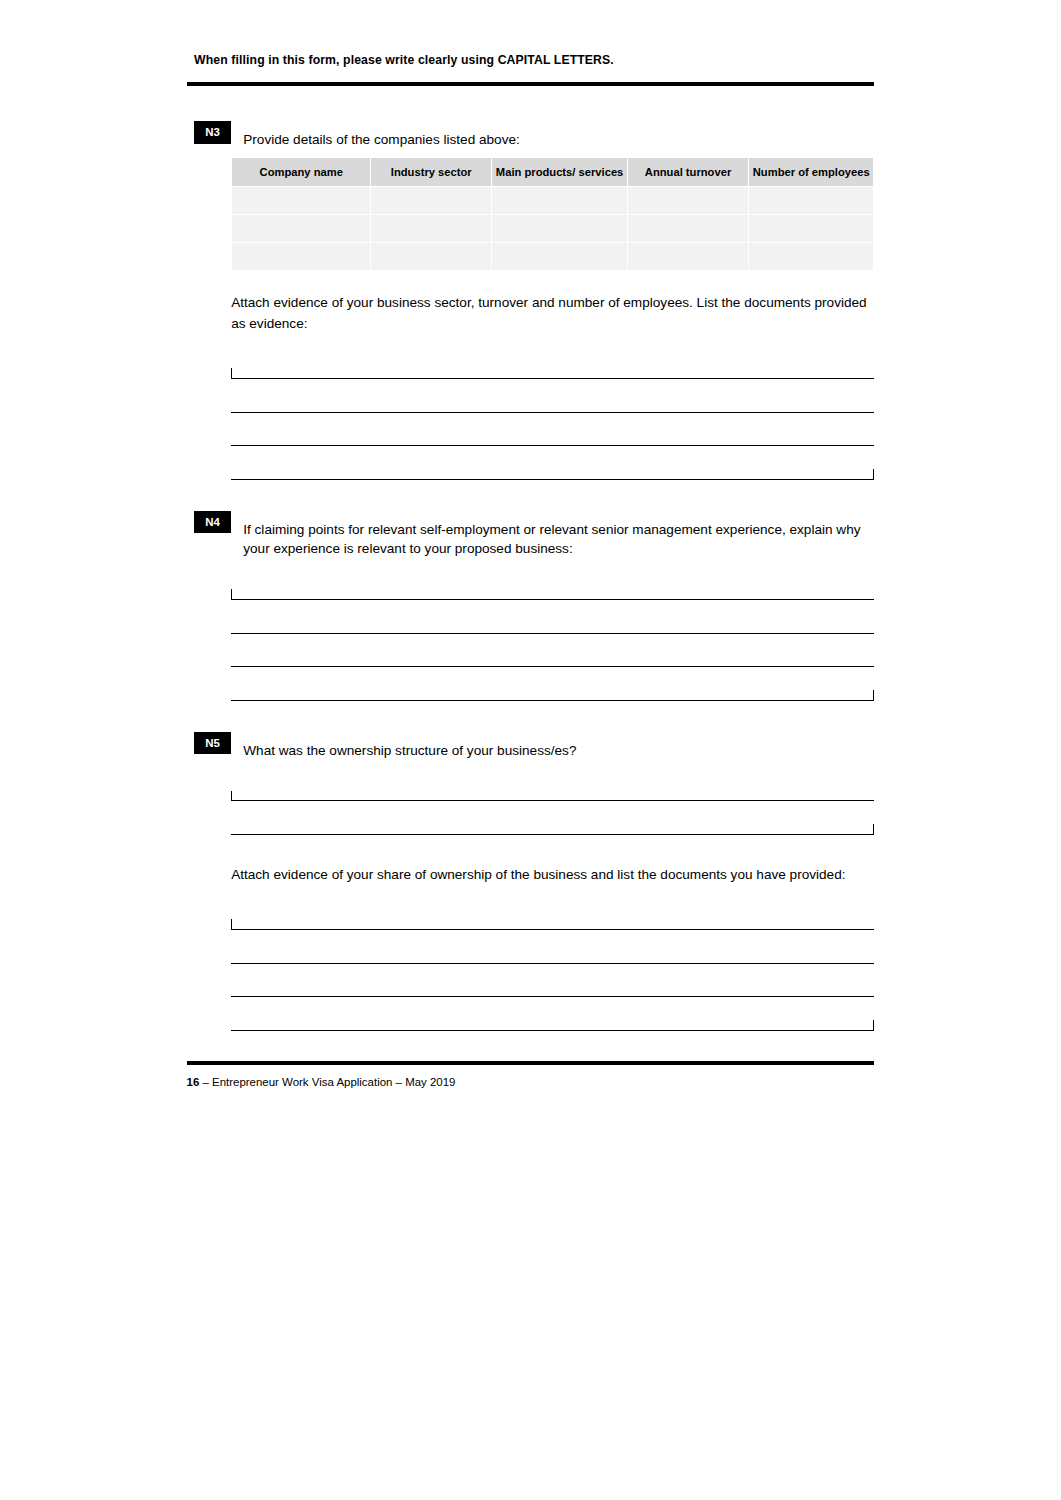When filling in this form, please write clearly using CAPITAL LETTERS.
N3
Provide details of the companies listed above:
| Company name | Industry sector | Main products/ services | Annual turnover | Number of employees |
| --- | --- | --- | --- | --- |
Attach evidence of your business sector, turnover and number of employees. List the documents provided as evidence:
N4
If claiming points for relevant self-employment or relevant senior management experience, explain why your experience is relevant to your proposed business:
N5
What was the ownership structure of your business/es?
Attach evidence of your share of ownership of the business and list the documents you have provided:
16 – Entrepreneur Work Visa Application – May 2019